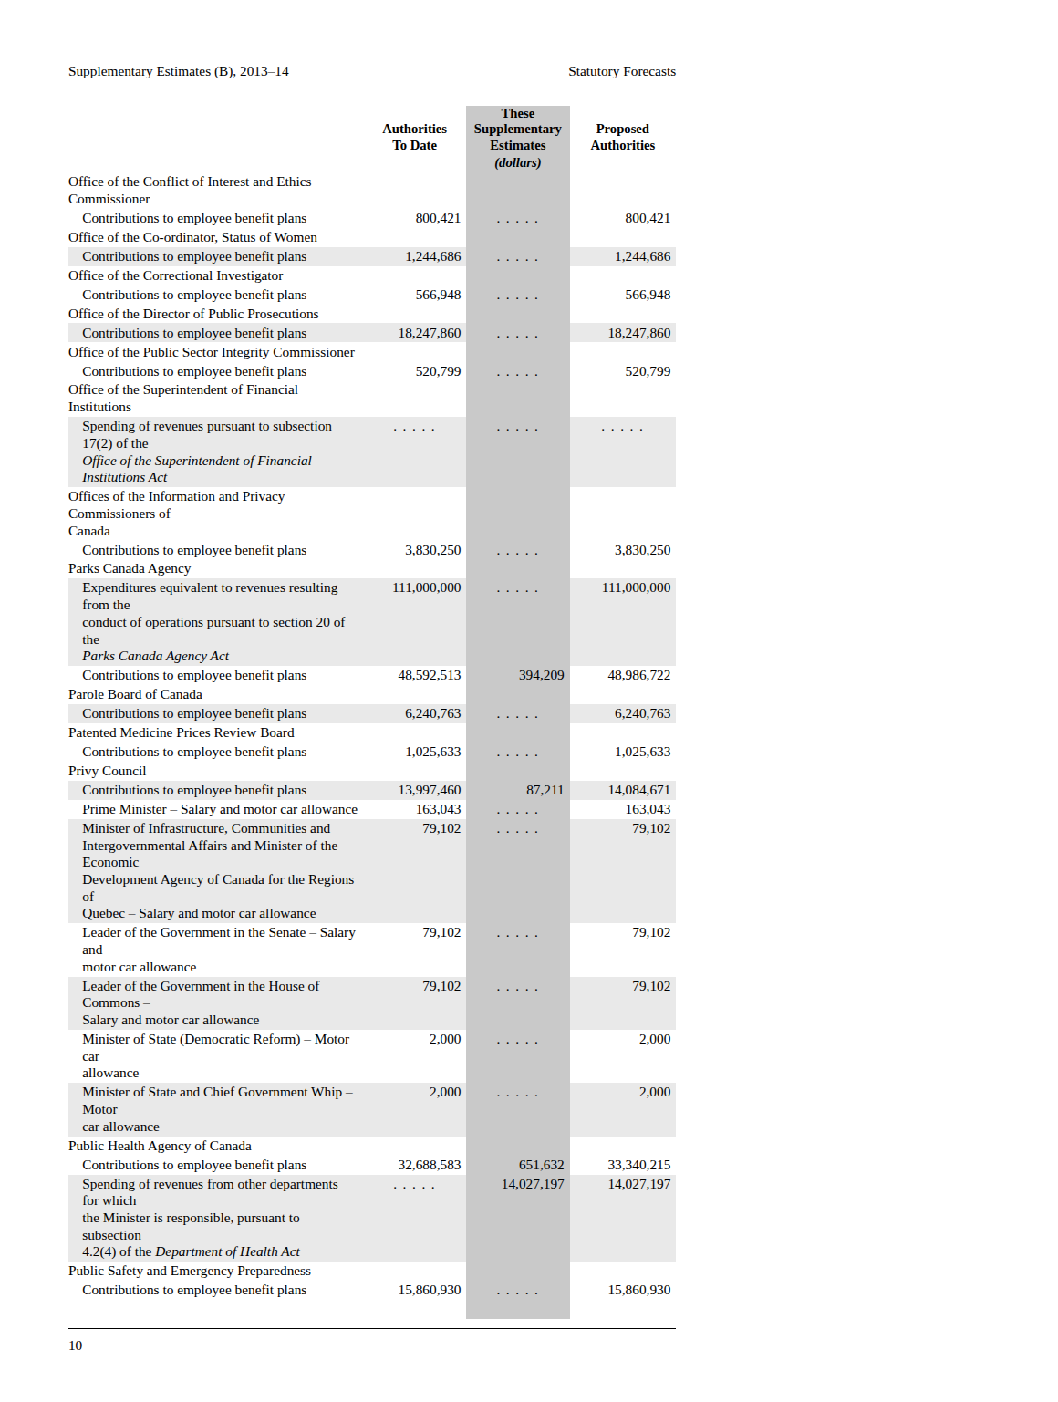Supplementary Estimates (B), 2013–14
Statutory Forecasts
| | Authorities To Date | These Supplementary Estimates | Proposed Authorities |
| --- | --- | --- | --- |
| | | (dollars) | |
| Office of the Conflict of Interest and Ethics Commissioner | | | |
| Contributions to employee benefit plans | 800,421 | . . . . . | 800,421 |
| Office of the Co-ordinator, Status of Women | | | |
| Contributions to employee benefit plans | 1,244,686 | . . . . . | 1,244,686 |
| Office of the Correctional Investigator | | | |
| Contributions to employee benefit plans | 566,948 | . . . . . | 566,948 |
| Office of the Director of Public Prosecutions | | | |
| Contributions to employee benefit plans | 18,247,860 | . . . . . | 18,247,860 |
| Office of the Public Sector Integrity Commissioner | | | |
| Contributions to employee benefit plans | 520,799 | . . . . . | 520,799 |
| Office of the Superintendent of Financial Institutions | | | |
| Spending of revenues pursuant to subsection 17(2) of the Office of the Superintendent of Financial Institutions Act | . . . . . | . . . . . | . . . . . |
| Offices of the Information and Privacy Commissioners of Canada | | | |
| Contributions to employee benefit plans | 3,830,250 | . . . . . | 3,830,250 |
| Parks Canada Agency | | | |
| Expenditures equivalent to revenues resulting from the conduct of operations pursuant to section 20 of the Parks Canada Agency Act | 111,000,000 | . . . . . | 111,000,000 |
| Contributions to employee benefit plans | 48,592,513 | 394,209 | 48,986,722 |
| Parole Board of Canada | | | |
| Contributions to employee benefit plans | 6,240,763 | . . . . . | 6,240,763 |
| Patented Medicine Prices Review Board | | | |
| Contributions to employee benefit plans | 1,025,633 | . . . . . | 1,025,633 |
| Privy Council | | | |
| Contributions to employee benefit plans | 13,997,460 | 87,211 | 14,084,671 |
| Prime Minister – Salary and motor car allowance | 163,043 | . . . . . | 163,043 |
| Minister of Infrastructure, Communities and Intergovernmental Affairs and Minister of the Economic Development Agency of Canada for the Regions of Quebec – Salary and motor car allowance | 79,102 | . . . . . | 79,102 |
| Leader of the Government in the Senate – Salary and motor car allowance | 79,102 | . . . . . | 79,102 |
| Leader of the Government in the House of Commons – Salary and motor car allowance | 79,102 | . . . . . | 79,102 |
| Minister of State (Democratic Reform) – Motor car allowance | 2,000 | . . . . . | 2,000 |
| Minister of State and Chief Government Whip – Motor car allowance | 2,000 | . . . . . | 2,000 |
| Public Health Agency of Canada | | | |
| Contributions to employee benefit plans | 32,688,583 | 651,632 | 33,340,215 |
| Spending of revenues from other departments for which the Minister is responsible, pursuant to subsection 4.2(4) of the Department of Health Act | . . . . . | 14,027,197 | 14,027,197 |
| Public Safety and Emergency Preparedness | | | |
| Contributions to employee benefit plans | 15,860,930 | . . . . . | 15,860,930 |
10